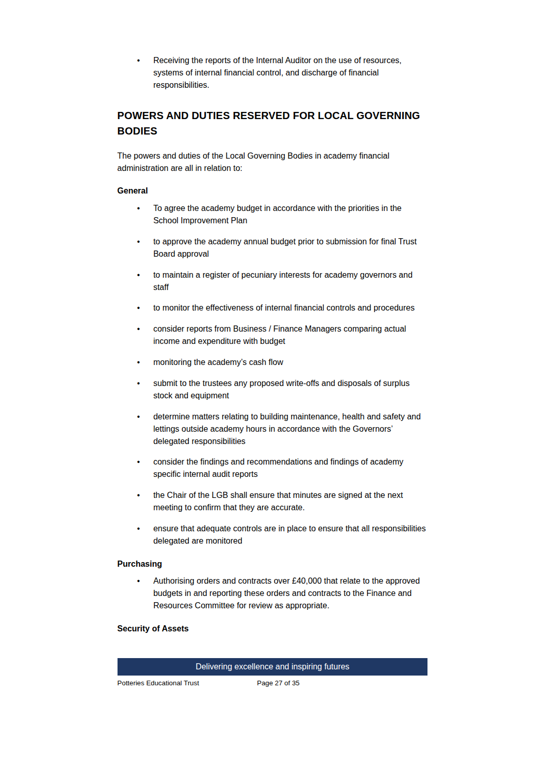Receiving the reports of the Internal Auditor on the use of resources, systems of internal financial control, and discharge of financial responsibilities.
POWERS AND DUTIES RESERVED FOR LOCAL GOVERNING BODIES
The powers and duties of the Local Governing Bodies in academy financial administration are all in relation to:
General
To agree the academy budget in accordance with the priorities in the School Improvement Plan
to approve the academy annual budget prior to submission for final Trust Board approval
to maintain a register of pecuniary interests for academy governors and staff
to monitor the effectiveness of internal financial controls and procedures
consider reports from Business / Finance Managers comparing actual income and expenditure with budget
monitoring the academy’s cash flow
submit to the trustees any proposed write-offs and disposals of surplus stock and equipment
determine matters relating to building maintenance, health and safety and lettings outside academy hours in accordance with the Governors’ delegated responsibilities
consider the findings and recommendations and findings of academy specific internal audit reports
the Chair of the LGB shall ensure that minutes are signed at the next meeting to confirm that they are accurate.
ensure that adequate controls are in place to ensure that all responsibilities delegated are monitored
Purchasing
Authorising orders and contracts over £40,000 that relate to the approved budgets in and reporting these orders and contracts to the Finance and Resources Committee for review as appropriate.
Security of Assets
Delivering excellence and inspiring futures
Potteries Educational Trust
Page 27 of 35